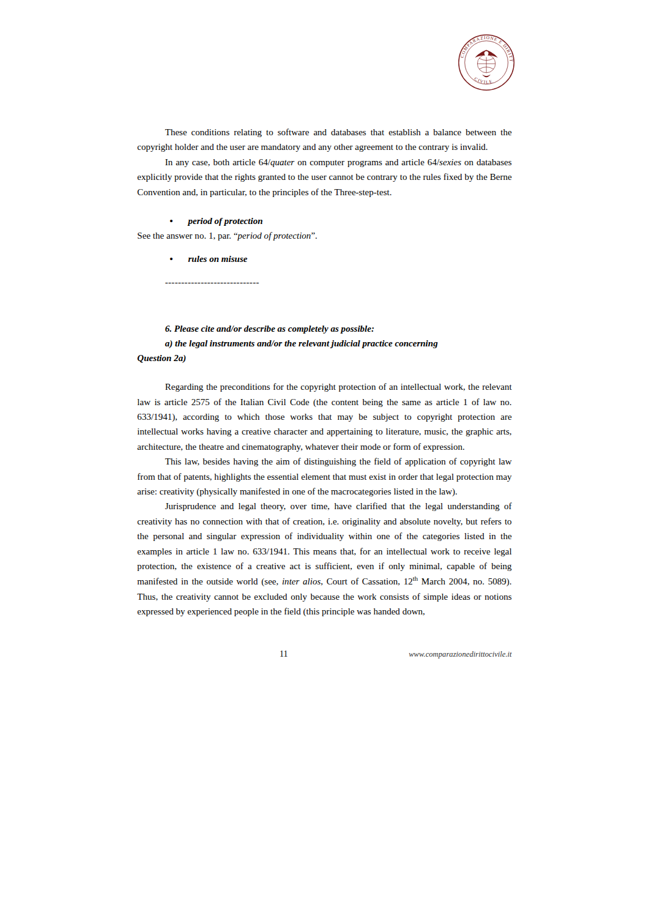COMPARAZIONE E DIRITTO CIVILE
These conditions relating to software and databases that establish a balance between the copyright holder and the user are mandatory and any other agreement to the contrary is invalid.
In any case, both article 64/quater on computer programs and article 64/sexies on databases explicitly provide that the rights granted to the user cannot be contrary to the rules fixed by the Berne Convention and, in particular, to the principles of the Three-step-test.
period of protection
See the answer no. 1, par. “period of protection”.
rules on misuse
-----------------------------
6. Please cite and/or describe as completely as possible:
a) the legal instruments and/or the relevant judicial practice concerning
Question 2a)
Regarding the preconditions for the copyright protection of an intellectual work, the relevant law is article 2575 of the Italian Civil Code (the content being the same as article 1 of law no. 633/1941), according to which those works that may be subject to copyright protection are intellectual works having a creative character and appertaining to literature, music, the graphic arts, architecture, the theatre and cinematography, whatever their mode or form of expression.
This law, besides having the aim of distinguishing the field of application of copyright law from that of patents, highlights the essential element that must exist in order that legal protection may arise: creativity (physically manifested in one of the macrocategories listed in the law).
Jurisprudence and legal theory, over time, have clarified that the legal understanding of creativity has no connection with that of creation, i.e. originality and absolute novelty, but refers to the personal and singular expression of individuality within one of the categories listed in the examples in article 1 law no. 633/1941. This means that, for an intellectual work to receive legal protection, the existence of a creative act is sufficient, even if only minimal, capable of being manifested in the outside world (see, inter alios, Court of Cassation, 12th March 2004, no. 5089). Thus, the creativity cannot be excluded only because the work consists of simple ideas or notions expressed by experienced people in the field (this principle was handed down,
11
www.comparazionedirittocivile.it